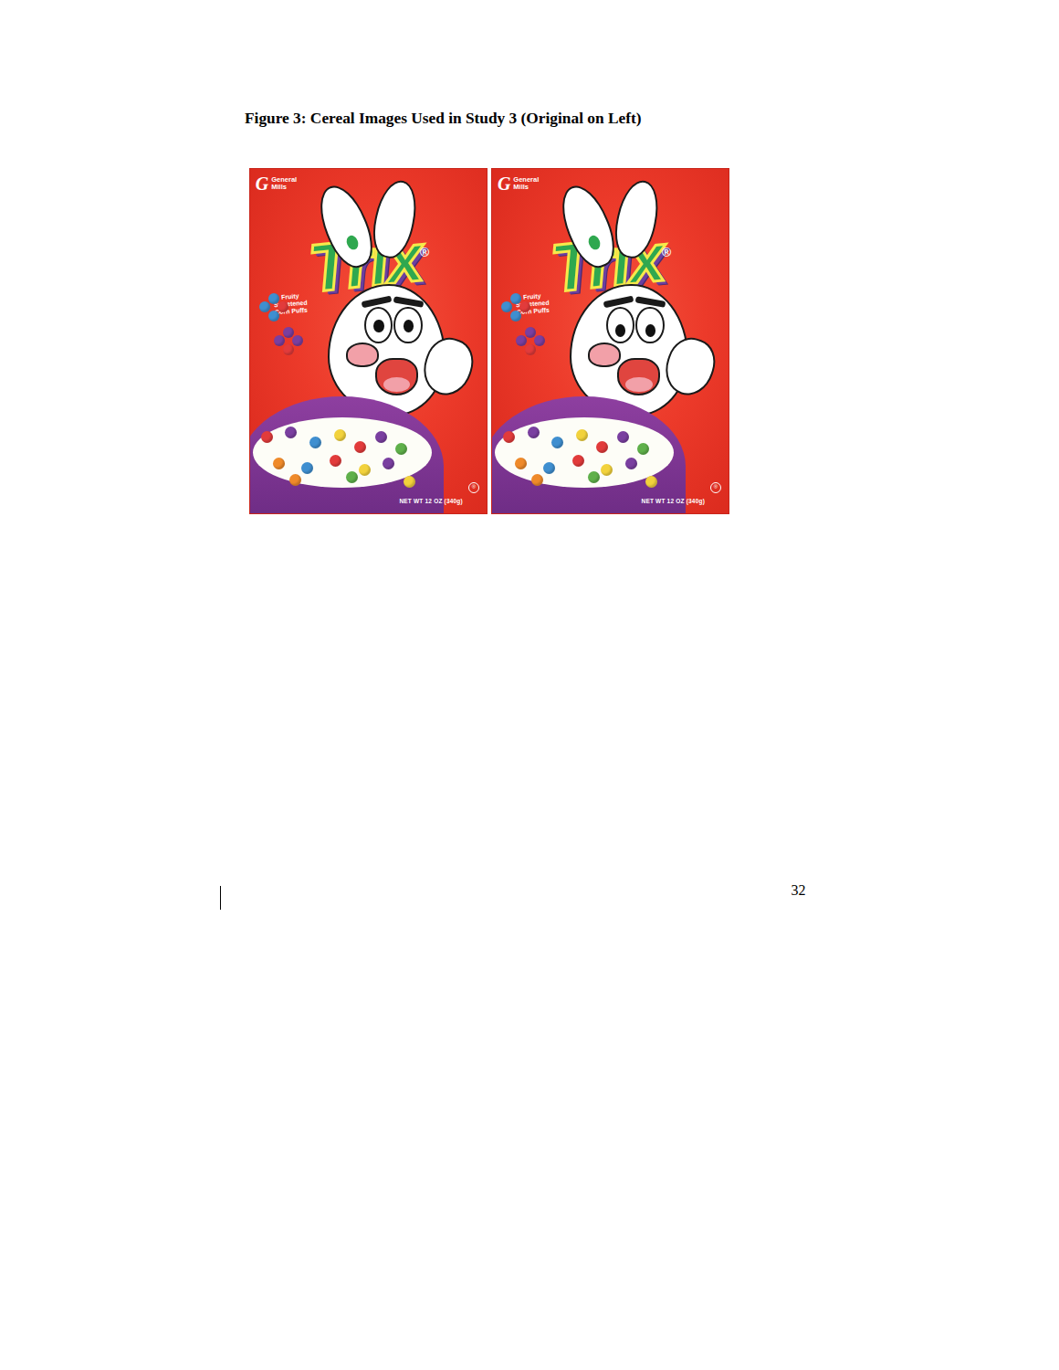Figure 3: Cereal Images Used in Study 3 (Original on Left)
G General
Mills
Trix®
Fruity
Sweetened
Corn Puffs
NET WT 12 OZ (340g)
®
G General
Mills
Trix®
Fruity
Sweetened
Corn Puffs
NET WT 12 OZ (340g)
®
32